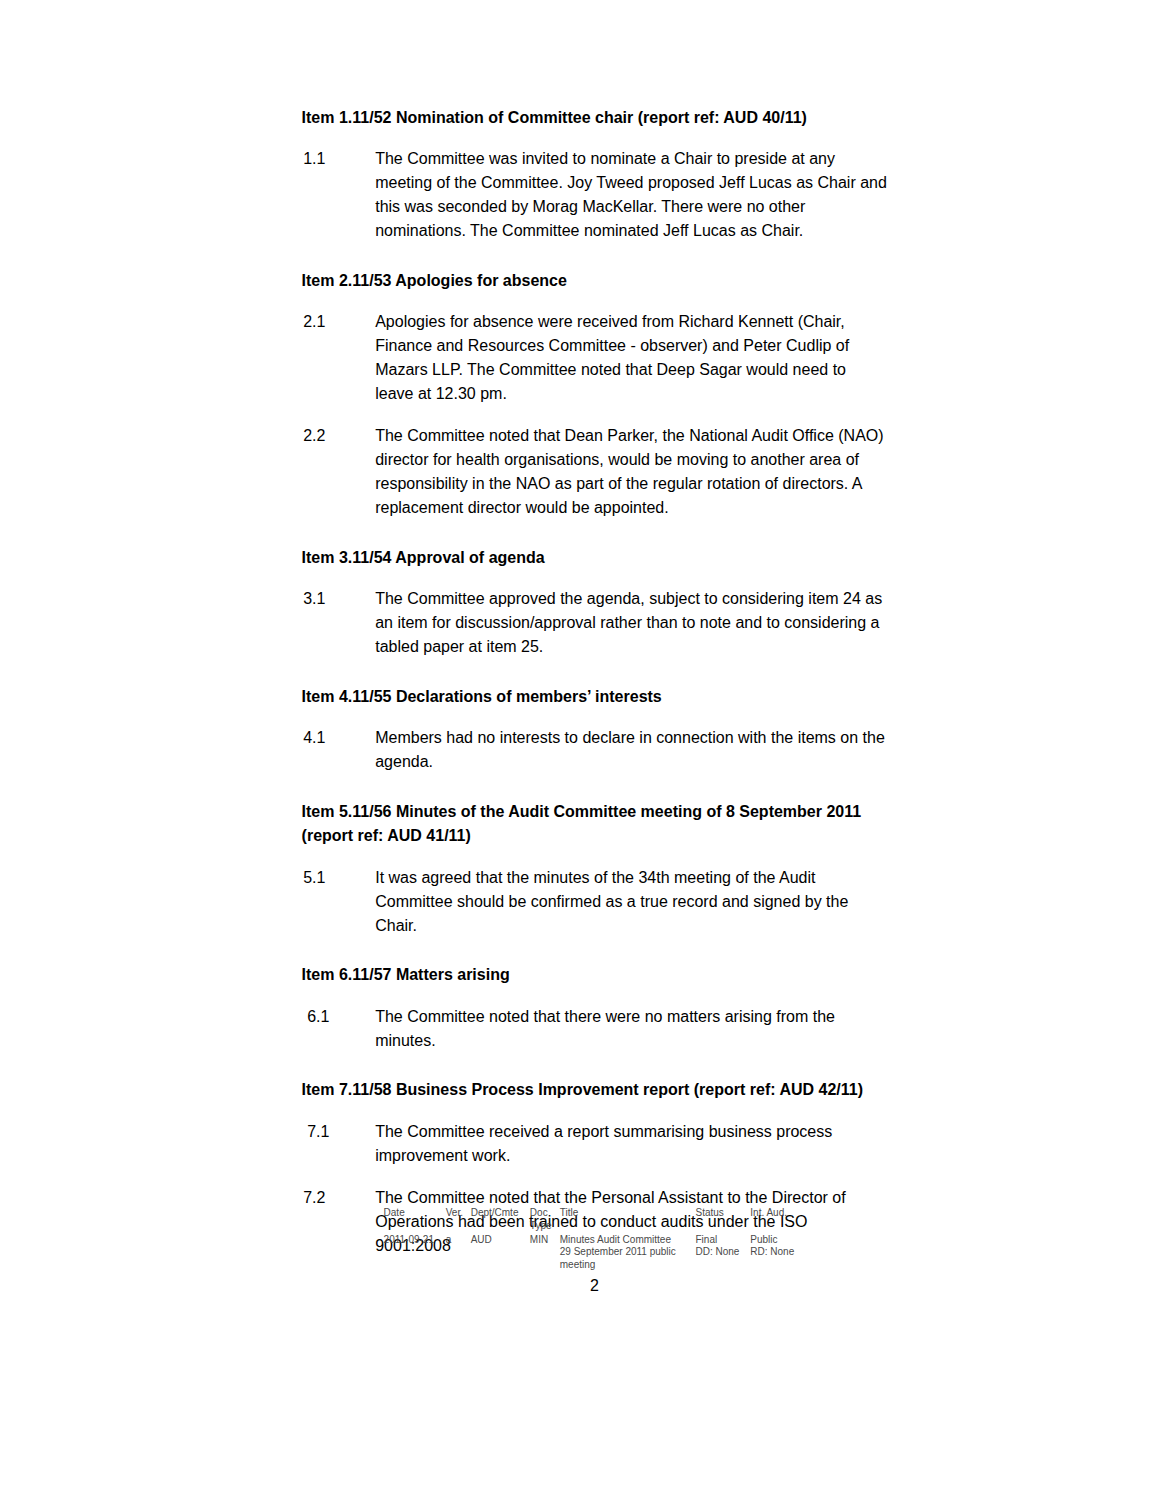Item 1.11/52 Nomination of Committee chair (report ref: AUD 40/11)
1.1
The Committee was invited to nominate a Chair to preside at any meeting of the Committee. Joy Tweed proposed Jeff Lucas as Chair and this was seconded by Morag MacKellar. There were no other nominations. The Committee nominated Jeff Lucas as Chair.
Item 2.11/53 Apologies for absence
2.1
Apologies for absence were received from Richard Kennett (Chair, Finance and Resources Committee - observer) and Peter Cudlip of Mazars LLP. The Committee noted that Deep Sagar would need to leave at 12.30 pm.
2.2
The Committee noted that Dean Parker, the National Audit Office (NAO) director for health organisations, would be moving to another area of responsibility in the NAO as part of the regular rotation of directors. A replacement director would be appointed.
Item 3.11/54 Approval of agenda
3.1
The Committee approved the agenda, subject to considering item 24 as an item for discussion/approval rather than to note and to considering a tabled paper at item 25.
Item 4.11/55 Declarations of members’ interests
4.1
Members had no interests to declare in connection with the items on the agenda.
Item 5.11/56 Minutes of the Audit Committee meeting of 8 September 2011 (report ref: AUD 41/11)
5.1
It was agreed that the minutes of the 34th meeting of the Audit Committee should be confirmed as a true record and signed by the Chair.
Item 6.11/57 Matters arising
6.1
The Committee noted that there were no matters arising from the minutes.
Item 7.11/58 Business Process Improvement report (report ref: AUD 42/11)
7.1
The Committee received a report summarising business process improvement work.
7.2
The Committee noted that the Personal Assistant to the Director of Operations had been trained to conduct audits under the ISO 9001:2008
| Date | Ver. | Dept/Cmte | Doc Type | Title | Status | Int. Aud. |
| --- | --- | --- | --- | --- | --- | --- |
| 2011-09-21 | a | AUD | MIN | Minutes Audit Committee 29 September 2011 public meeting | Final DD: None | Public RD: None |
2